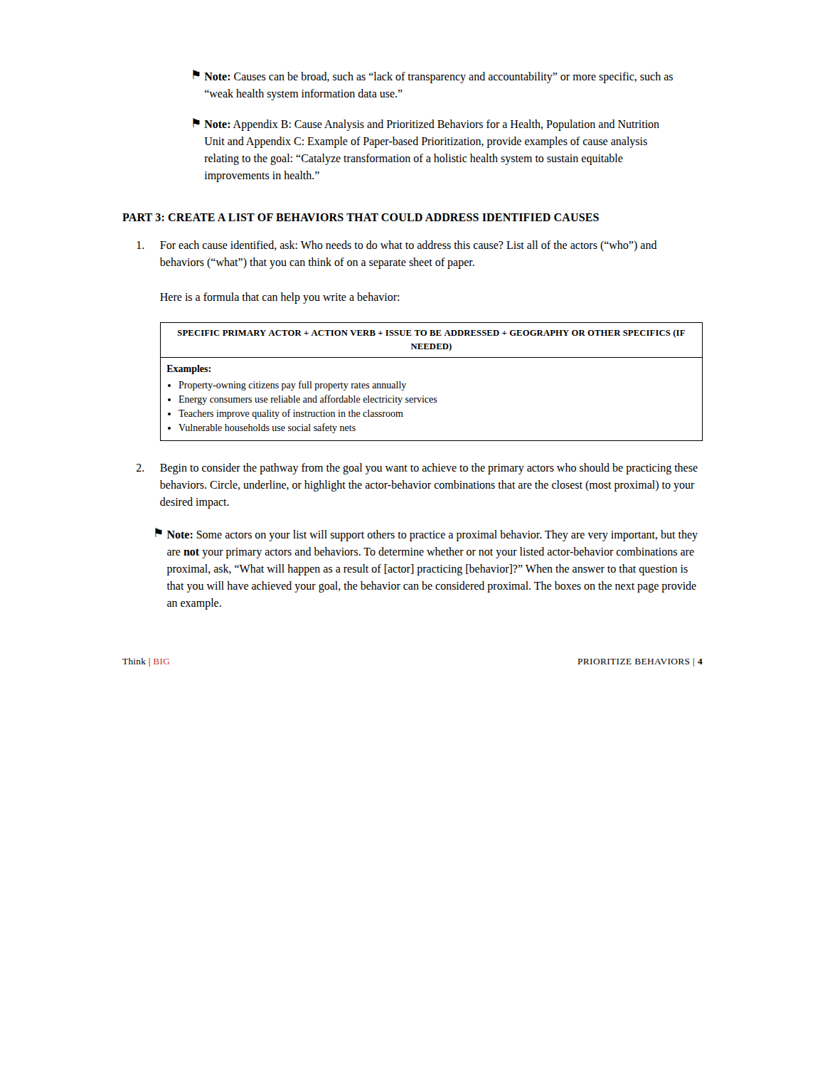Note: Causes can be broad, such as “lack of transparency and accountability” or more specific, such as “weak health system information data use.”
Note: Appendix B: Cause Analysis and Prioritized Behaviors for a Health, Population and Nutrition Unit and Appendix C: Example of Paper-based Prioritization, provide examples of cause analysis relating to the goal: “Catalyze transformation of a holistic health system to sustain equitable improvements in health.”
PART 3: CREATE A LIST OF BEHAVIORS THAT COULD ADDRESS IDENTIFIED CAUSES
For each cause identified, ask: Who needs to do what to address this cause? List all of the actors (“who”) and behaviors (“what”) that you can think of on a separate sheet of paper.
Here is a formula that can help you write a behavior:
| SPECIFIC PRIMARY ACTOR + ACTION VERB + ISSUE TO BE ADDRESSED + GEOGRAPHY OR OTHER SPECIFICS (IF NEEDED) |
| Examples: Property-owning citizens pay full property rates annually Energy consumers use reliable and affordable electricity services Teachers improve quality of instruction in the classroom Vulnerable households use social safety nets |
Begin to consider the pathway from the goal you want to achieve to the primary actors who should be practicing these behaviors. Circle, underline, or highlight the actor-behavior combinations that are the closest (most proximal) to your desired impact.
Note: Some actors on your list will support others to practice a proximal behavior. They are very important, but they are not your primary actors and behaviors. To determine whether or not your listed actor-behavior combinations are proximal, ask, “What will happen as a result of [actor] practicing [behavior]?” When the answer to that question is that you will have achieved your goal, the behavior can be considered proximal. The boxes on the next page provide an example.
Think | BIG
PRIORITIZE BEHAVIORS | 4